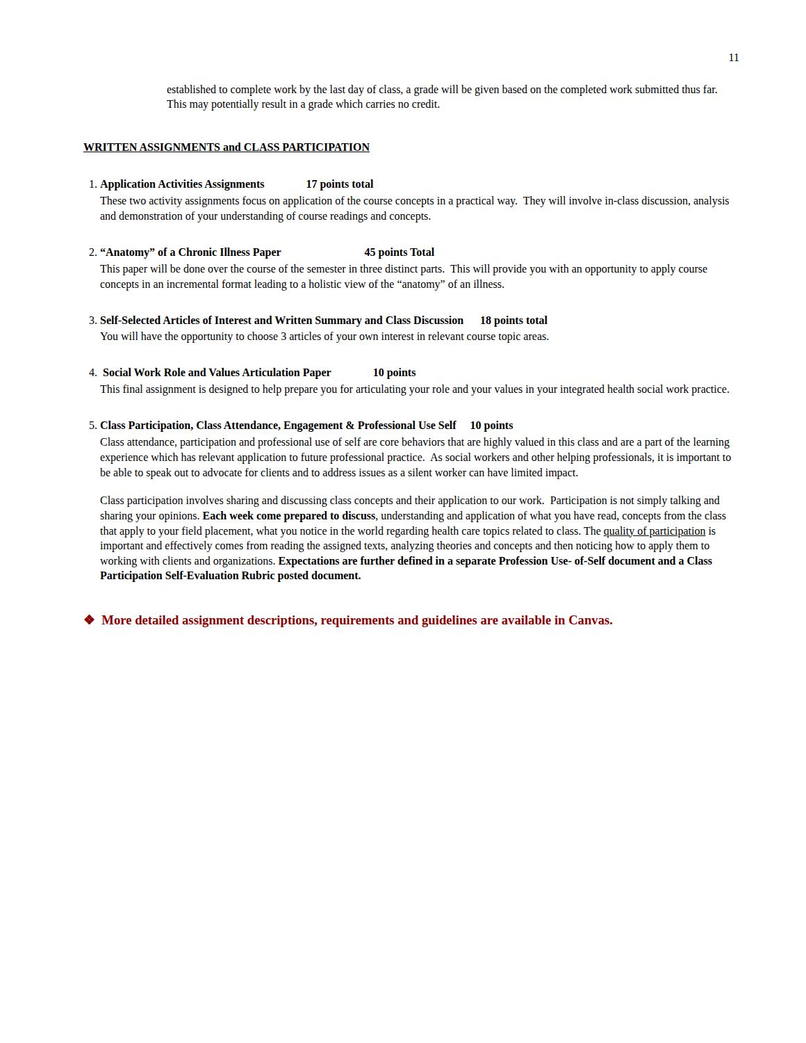11
established to complete work by the last day of class, a grade will be given based on the completed work submitted thus far. This may potentially result in a grade which carries no credit.
WRITTEN ASSIGNMENTS and CLASS PARTICIPATION
Application Activities Assignments 17 points total
These two activity assignments focus on application of the course concepts in a practical way. They will involve in-class discussion, analysis and demonstration of your understanding of course readings and concepts.
“Anatomy” of a Chronic Illness Paper 45 points Total
This paper will be done over the course of the semester in three distinct parts. This will provide you with an opportunity to apply course concepts in an incremental format leading to a holistic view of the “anatomy” of an illness.
Self-Selected Articles of Interest and Written Summary and Class Discussion 18 points total
You will have the opportunity to choose 3 articles of your own interest in relevant course topic areas.
Social Work Role and Values Articulation Paper 10 points
This final assignment is designed to help prepare you for articulating your role and your values in your integrated health social work practice.
Class Participation, Class Attendance, Engagement & Professional Use Self 10 points
Class attendance, participation and professional use of self are core behaviors that are highly valued in this class and are a part of the learning experience which has relevant application to future professional practice. As social workers and other helping professionals, it is important to be able to speak out to advocate for clients and to address issues as a silent worker can have limited impact.
Class participation involves sharing and discussing class concepts and their application to our work. Participation is not simply talking and sharing your opinions. Each week come prepared to discuss, understanding and application of what you have read, concepts from the class that apply to your field placement, what you notice in the world regarding health care topics related to class. The quality of participation is important and effectively comes from reading the assigned texts, analyzing theories and concepts and then noticing how to apply them to working with clients and organizations. Expectations are further defined in a separate Profession Use- of-Self document and a Class Participation Self-Evaluation Rubric posted document.
❖ More detailed assignment descriptions, requirements and guidelines are available in Canvas.